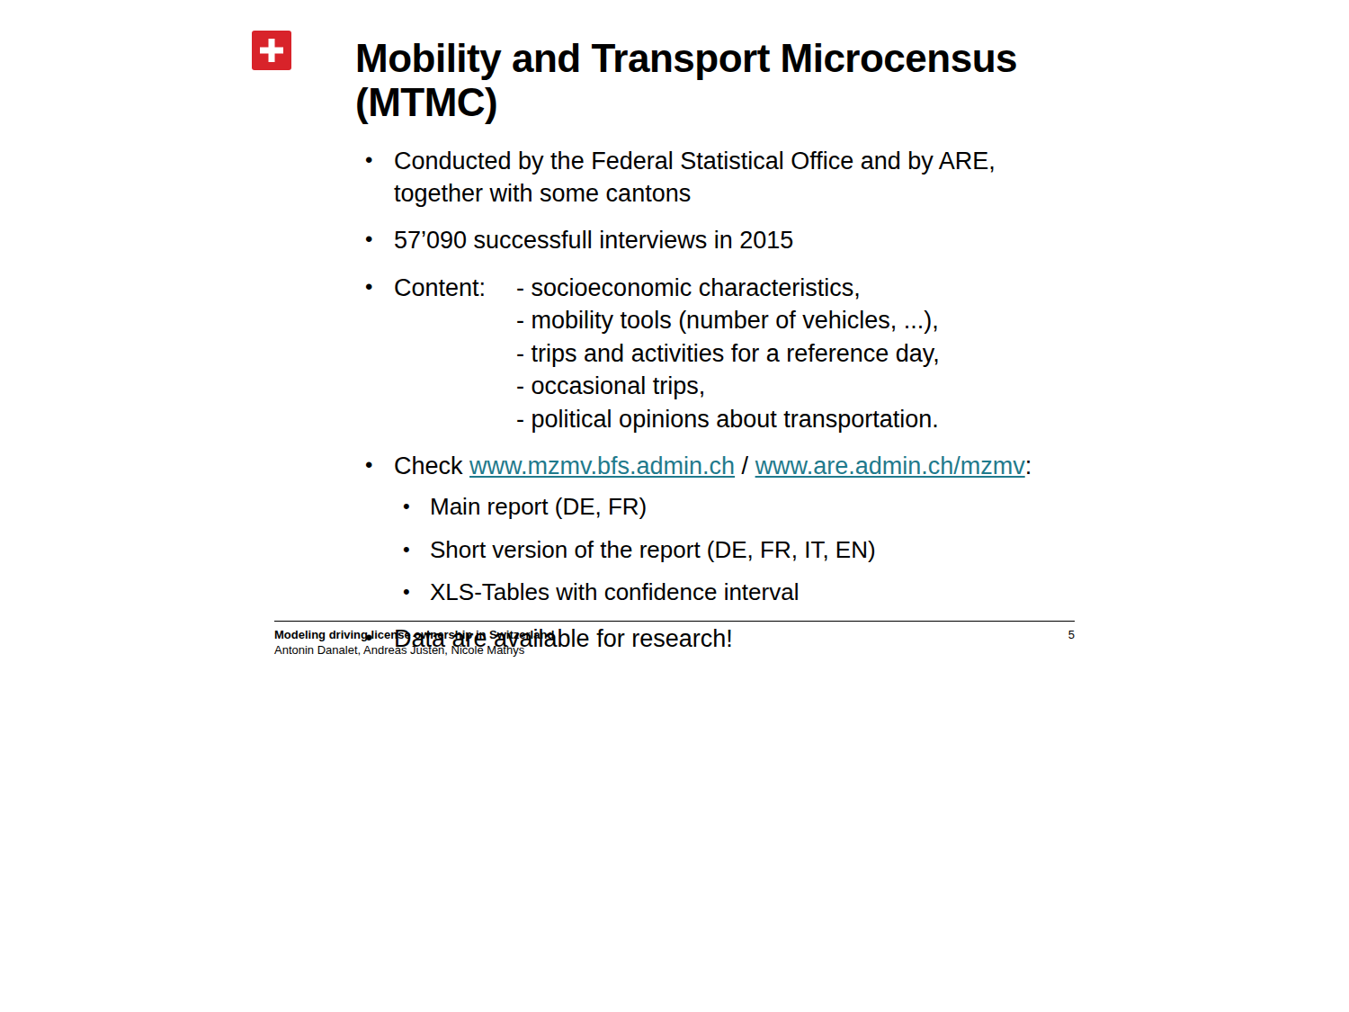Mobility and Transport Microcensus (MTMC)
Conducted by the Federal Statistical Office and by ARE, together with some cantons
57’090 successfull interviews in 2015
Content:
- socioeconomic characteristics,
- mobility tools (number of vehicles, ...),
- trips and activities for a reference day,
- occasional trips,
- political opinions about transportation.
Check www.mzmv.bfs.admin.ch / www.are.admin.ch/mzmv:
Main report (DE, FR)
Short version of the report (DE, FR, IT, EN)
XLS-Tables with confidence interval
Data are available for research!
Modeling driving license ownership in Switzerland
Antonin Danalet, Andreas Justen, Nicole Mathys
5